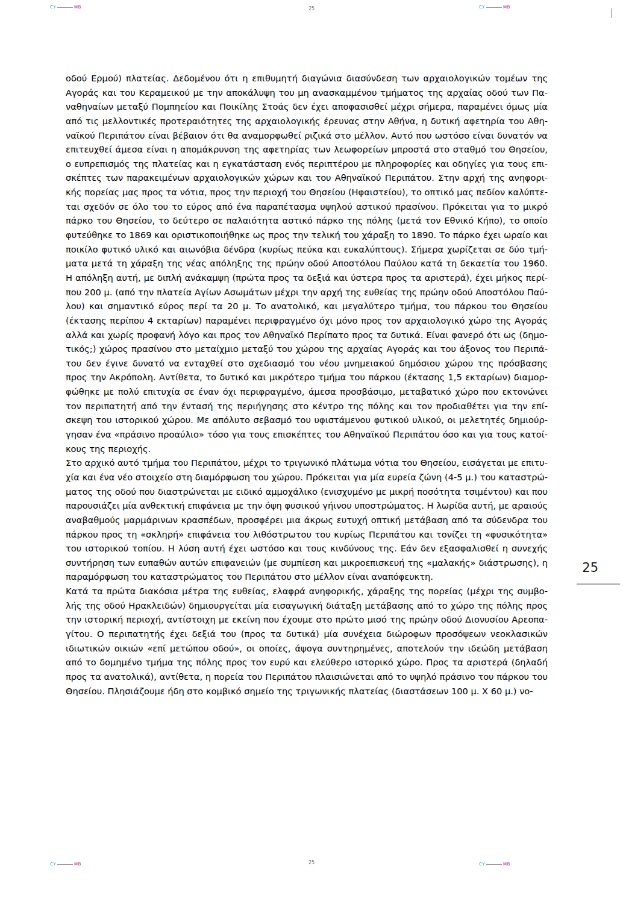CY MB
CY MB
25
οδού Ερμού) πλατείας. Δεδομένου ότι η επιθυμητή διαγώνια διασύνδεση των αρχαιολογικών τομέων της Αγοράς και του Κεραμεικού με την αποκάλυψη του μη ανασκαμμένου τμήματος της αρχαίας οδού των Παναθηναίων μεταξύ Πομπηείου και Ποικίλης Στοάς δεν έχει αποφασισθεί μέχρι σήμερα, παραμένει όμως μία από τις μελλοντικές προτεραιότητες της αρχαιολογικής έρευνας στην Αθήνα, η δυτική αφετηρία του Αθηναϊκού Περιπάτου είναι βέβαιον ότι θα αναμορφωθεί ριζικά στο μέλλον. Αυτό που ωστόσο είναι δυνατόν να επιτευχθεί άμεσα είναι η απομάκρυνση της αφετηρίας των λεωφορείων μπροστά στο σταθμό του Θησείου, ο ευπρεπισμός της πλατείας και η εγκατάσταση ενός περιπτέρου με πληροφορίες και οδηγίες για τους επισκέπτες των παρακειμένων αρχαιολογικών χώρων και του Αθηναϊκού Περιπάτου. Στην αρχή της ανηφορικής πορείας μας προς τα νότια, προς την περιοχή του Θησείου (Ηφαιστείου), το οπτικό μας πεδίον καλύπτεται σχεδόν σε όλο του το εύρος από ένα παραπέτασμα υψηλού αστικού πρασίνου. Πρόκειται για το μικρό πάρκο του Θησείου, το δεύτερο σε παλαιότητα αστικό πάρκο της πόλης (μετά τον Εθνικό Κήπο), το οποίο φυτεύθηκε το 1869 και οριστικοποιήθηκε ως προς την τελική του χάραξη το 1890. Το πάρκο έχει ωραίο και ποικίλο φυτικό υλικό και αιωνόβια δένδρα (κυρίως πεύκα και ευκαλύπτους). Σήμερα χωρίζεται σε δύο τμήματα μετά τη χάραξη της νέας απόληξης της πρώην οδού Αποστόλου Παύλου κατά τη δεκαετία του 1960. Η απόληξη αυτή, με διπλή ανάκαμψη (πρώτα προς τα δεξιά και ύστερα προς τα αριστερά), έχει μήκος περίπου 200 μ. (από την πλατεία Αγίων Ασωμάτων μέχρι την αρχή της ευθείας της πρώην οδού Αποστόλου Παύλου) και σημαντικό εύρος περί τα 20 μ. Το ανατολικό, και μεγαλύτερο τμήμα, του πάρκου του Θησείου (έκτασης περίπου 4 εκταρίων) παραμένει περιφραγμένο όχι μόνο προς τον αρχαιολογικό χώρο της Αγοράς αλλά και χωρίς προφανή λόγο και προς τον Αθηναϊκό Περίπατο προς τα δυτικά. Είναι φανερό ότι ως (δημοτικός;) χώρος πρασίνου στο μεταίχμιο μεταξύ του χώρου της αρχαίας Αγοράς και του άξονος του Περιπάτου δεν έγινε δυνατό να ενταχθεί στο σχεδιασμό του νέου μνημειακού δημόσιου χώρου της πρόσβασης προς την Ακρόπολη. Αντίθετα, το δυτικό και μικρότερο τμήμα του πάρκου (έκτασης 1,5 εκταρίων) διαμορφώθηκε με πολύ επιτυχία σε έναν όχι περιφραγμένο, άμεσα προσβάσιμο, μεταβατικό χώρο που εκτονώνει τον περιπατητή από την έντασή της περιήγησης στο κέντρο της πόλης και τον προδιαθέτει για την επίσκεψη του ιστορικού χώρου. Με απόλυτο σεβασμό του υφιστάμενου φυτικού υλικού, οι μελετητές δημιούργησαν ένα «πράσινο προαύλιο» τόσο για τους επισκέπτες του Αθηναϊκού Περιπάτου όσο και για τους κατοίκους της περιοχής.
Στο αρχικό αυτό τμήμα του Περιπάτου, μέχρι το τριγωνικό πλάτωμα νότια του Θησείου, εισάγεται με επιτυχία και ένα νέο στοιχείο στη διαμόρφωση του χώρου. Πρόκειται για μία ευρεία ζώνη (4-5 μ.) του καταστρώματος της οδού που διαστρώνεται με ειδικό αμμοχάλικο (ενισχυμένο με μικρή ποσότητα τσιμέντου) και που παρουσιάζει μία ανθεκτική επιφάνεια με την όψη φυσικού γήινου υποστρώματος. Η λωρίδα αυτή, με αραιούς αναβαθμούς μαρμάρινων κρασπέδων, προσφέρει μια άκρως ευτυχή οπτική μετάβαση από τα σύδενδρα του πάρκου προς τη «σκληρή» επιφάνεια του λιθόστρωτου του κυρίως Περιπάτου και τονίζει τη «φυσικότητα» του ιστορικού τοπίου. Η λύση αυτή έχει ωστόσο και τους κινδύνους της. Εάν δεν εξασφαλισθεί η συνεχής συντήρηση των ευπαθών αυτών επιφανειών (με συμπίεση και μικροεπισκευή της «μαλακής» διάστρωσης), η παραμόρφωση του καταστρώματος του Περιπάτου στο μέλλον είναι αναπόφευκτη.
Κατά τα πρώτα διακόσια μέτρα της ευθείας, ελαφρά ανηφορικής, χάραξης της πορείας (μέχρι της συμβολής της οδού Ηρακλειδών) δημιουργείται μία εισαγωγική διάταξη μετάβασης από το χώρο της πόλης προς την ιστορική περιοχή, αντίστοιχη με εκείνη που έχουμε στο πρώτο μισό της πρώην οδού Διονυσίου Αρεοπαγίτου. Ο περιπατητής έχει δεξιά του (προς τα δυτικά) μία συνέχεια διώροφων προσόψεων νεοκλασικών ιδιωτικών οικιών «επί μετώπου οδού», οι οποίες, άψογα συντηρημένες, αποτελούν την ιδεώδη μετάβαση από το δομημένο τμήμα της πόλης προς τον ευρύ και ελεύθερο ιστορικό χώρο. Προς τα αριστερά (δηλαδή προς τα ανατολικά), αντίθετα, η πορεία του Περιπάτου πλαισιώνεται από το υψηλό πράσινο του πάρκου του Θησείου. Πλησιάζουμε ήδη στο κομβικό σημείο της τριγωνικής πλατείας (διαστάσεων 100 μ. Χ 60 μ.) νο-
25
CY MB
CY MB
25